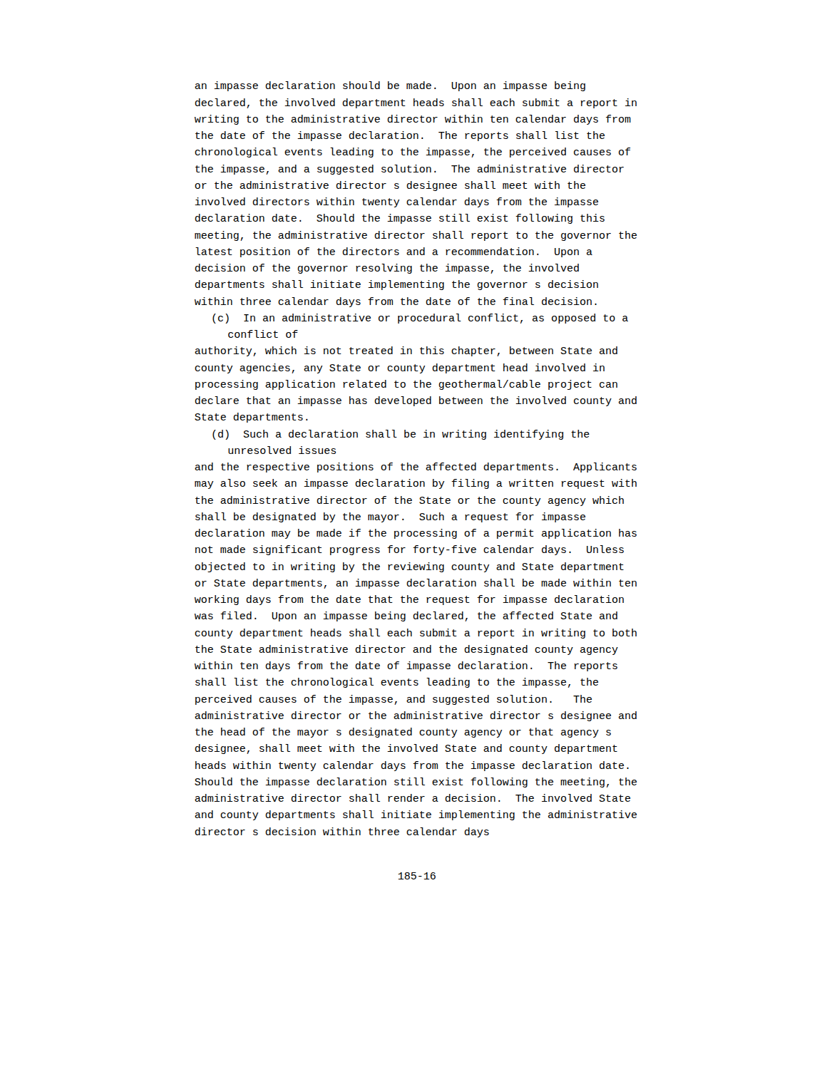an impasse declaration should be made. Upon an impasse being declared, the involved department heads shall each submit a report in writing to the administrative director within ten calendar days from the date of the impasse declaration. The reports shall list the chronological events leading to the impasse, the perceived causes of the impasse, and a suggested solution. The administrative director or the administrative director s designee shall meet with the involved directors within twenty calendar days from the impasse declaration date. Should the impasse still exist following this meeting, the administrative director shall report to the governor the latest position of the directors and a recommendation. Upon a decision of the governor resolving the impasse, the involved departments shall initiate implementing the governor s decision within three calendar days from the date of the final decision.
(c) In an administrative or procedural conflict, as opposed to a conflict of
authority, which is not treated in this chapter, between State and county agencies, any State or county department head involved in processing application related to the geothermal/cable project can declare that an impasse has developed between the involved county and State departments.
(d) Such a declaration shall be in writing identifying the unresolved issues
and the respective positions of the affected departments. Applicants may also seek an impasse declaration by filing a written request with the administrative director of the State or the county agency which shall be designated by the mayor. Such a request for impasse declaration may be made if the processing of a permit application has not made significant progress for forty-five calendar days. Unless objected to in writing by the reviewing county and State department or State departments, an impasse declaration shall be made within ten working days from the date that the request for impasse declaration was filed. Upon an impasse being declared, the affected State and county department heads shall each submit a report in writing to both the State administrative director and the designated county agency within ten days from the date of impasse declaration. The reports shall list the chronological events leading to the impasse, the perceived causes of the impasse, and suggested solution. The administrative director or the administrative director s designee and the head of the mayor s designated county agency or that agency s designee, shall meet with the involved State and county department heads within twenty calendar days from the impasse declaration date. Should the impasse declaration still exist following the meeting, the administrative director shall render a decision. The involved State and county departments shall initiate implementing the administrative director s decision within three calendar days
185-16